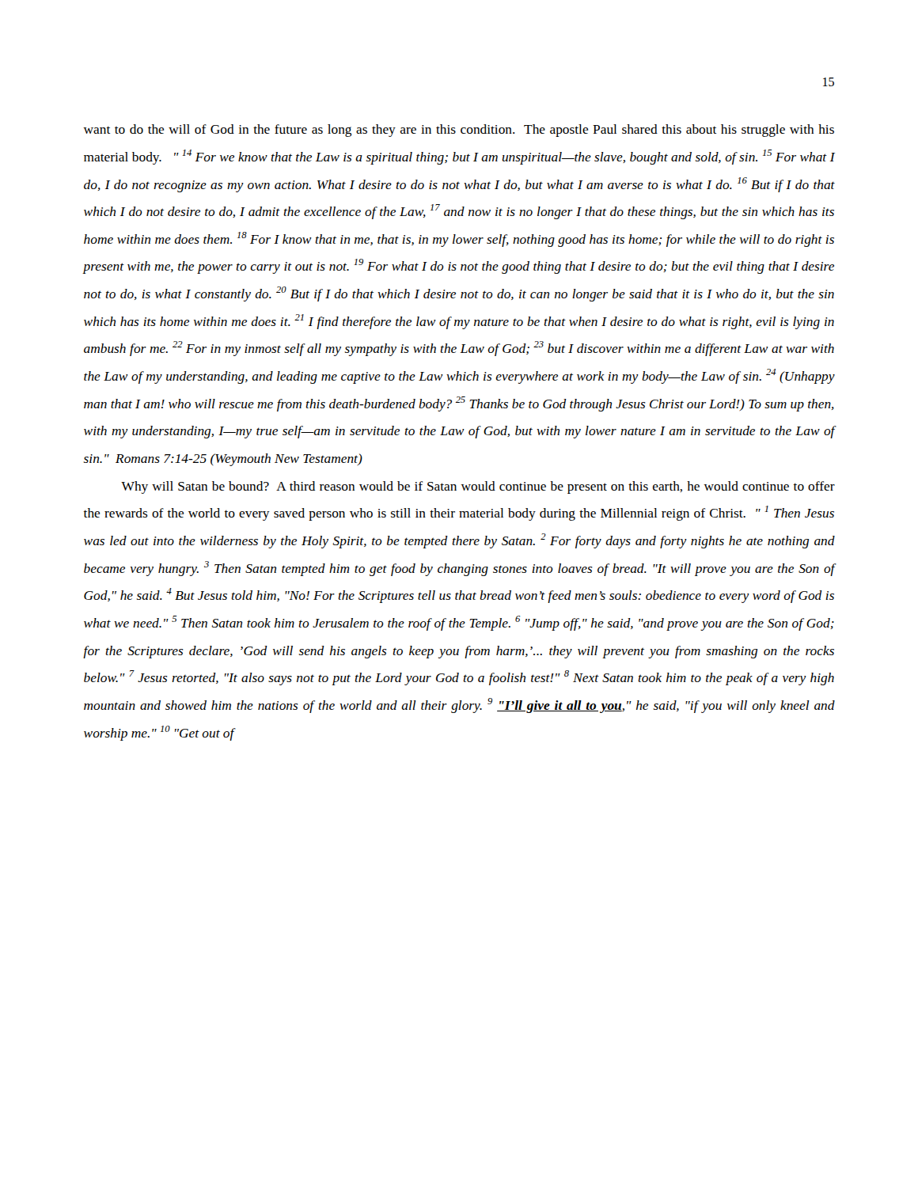15
want to do the will of God in the future as long as they are in this condition. The apostle Paul shared this about his struggle with his material body. " 14 For we know that the Law is a spiritual thing; but I am unspiritual—the slave, bought and sold, of sin. 15 For what I do, I do not recognize as my own action. What I desire to do is not what I do, but what I am averse to is what I do. 16 But if I do that which I do not desire to do, I admit the excellence of the Law, 17 and now it is no longer I that do these things, but the sin which has its home within me does them. 18 For I know that in me, that is, in my lower self, nothing good has its home; for while the will to do right is present with me, the power to carry it out is not. 19 For what I do is not the good thing that I desire to do; but the evil thing that I desire not to do, is what I constantly do. 20 But if I do that which I desire not to do, it can no longer be said that it is I who do it, but the sin which has its home within me does it. 21 I find therefore the law of my nature to be that when I desire to do what is right, evil is lying in ambush for me. 22 For in my inmost self all my sympathy is with the Law of God; 23 but I discover within me a different Law at war with the Law of my understanding, and leading me captive to the Law which is everywhere at work in my body—the Law of sin. 24 (Unhappy man that I am! who will rescue me from this death-burdened body? 25 Thanks be to God through Jesus Christ our Lord!) To sum up then, with my understanding, I—my true self—am in servitude to the Law of God, but with my lower nature I am in servitude to the Law of sin." Romans 7:14-25 (Weymouth New Testament)
Why will Satan be bound? A third reason would be if Satan would continue be present on this earth, he would continue to offer the rewards of the world to every saved person who is still in their material body during the Millennial reign of Christ. " 1 Then Jesus was led out into the wilderness by the Holy Spirit, to be tempted there by Satan. 2 For forty days and forty nights he ate nothing and became very hungry. 3 Then Satan tempted him to get food by changing stones into loaves of bread. "It will prove you are the Son of God," he said. 4 But Jesus told him, "No! For the Scriptures tell us that bread won’t feed men’s souls: obedience to every word of God is what we need." 5 Then Satan took him to Jerusalem to the roof of the Temple. 6 "Jump off," he said, "and prove you are the Son of God; for the Scriptures declare, ’God will send his angels to keep you from harm,’... they will prevent you from smashing on the rocks below." 7 Jesus retorted, "It also says not to put the Lord your God to a foolish test!" 8 Next Satan took him to the peak of a very high mountain and showed him the nations of the world and all their glory. 9 "I’ll give it all to you," he said, "if you will only kneel and worship me." 10 "Get out of